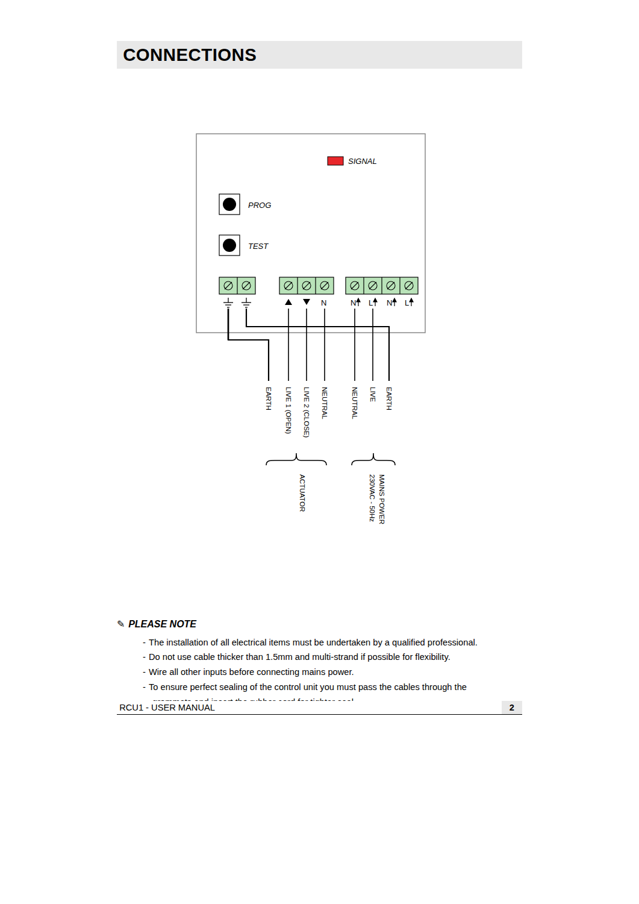CONNECTIONS
SIGNAL PROG TEST N N L N L EARTH LIVE 1 (OPEN) LIVE 2 (CLOSE) NEUTRAL NEUTRAL LIVE EARTH ACTUATOR 230VAC - 50Hz MAINS POWER
✎PLEASE NOTE
The installation of all electrical items must be undertaken by a qualified professional.
Do not use cable thicker than 1.5mm and multi-strand if possible for flexibility.
Wire all other inputs before connecting mains power.
To ensure perfect sealing of the control unit you must pass the cables through the
grommets and insert the rubber cord for tighter seal.
RCU1 - USER MANUAL
2